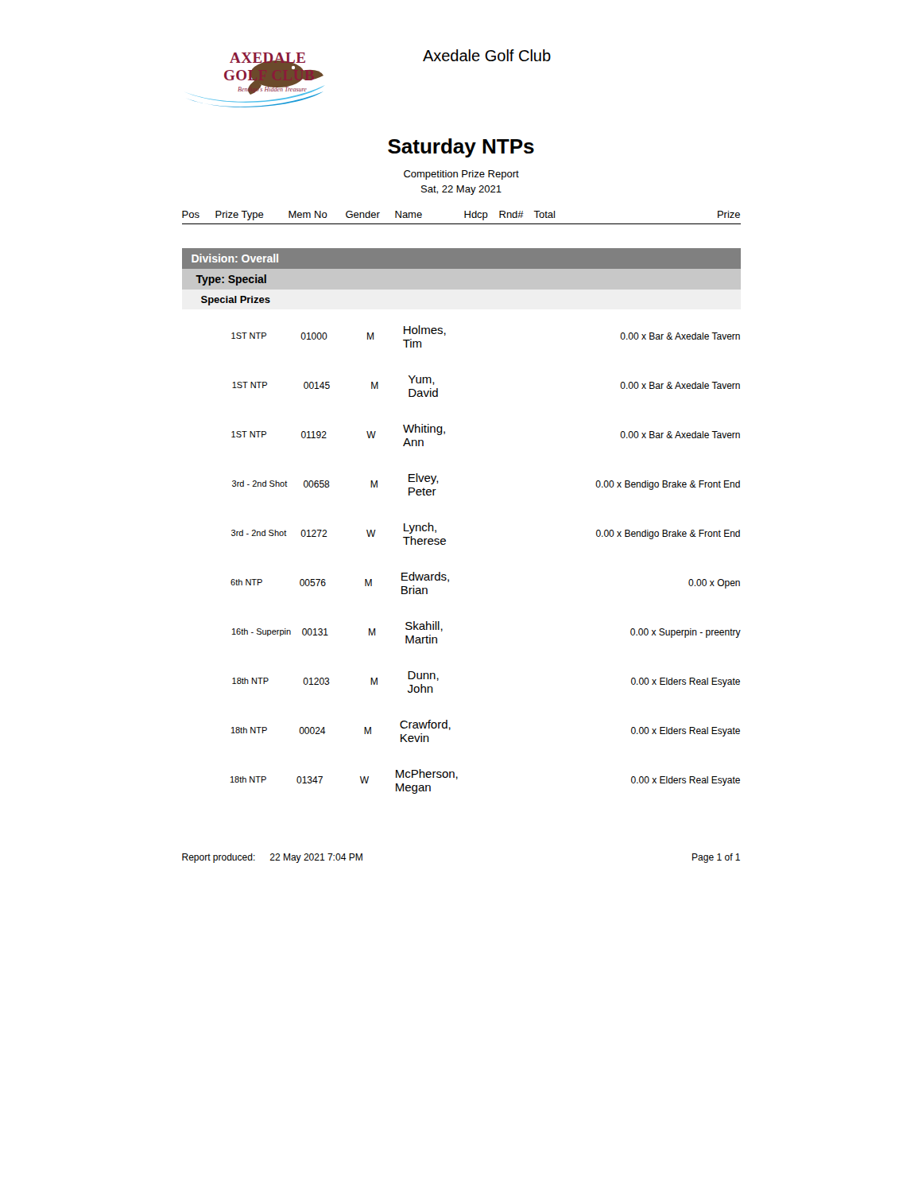AXEDALE GOLF CLUB Bendigo's Hidden Treasure
Axedale Golf Club
Saturday NTPs
Competition Prize Report
Sat, 22 May 2021
Pos
Prize Type
Mem No
Gender
Name
Hdcp
Rnd#
Total
Prize
Division: Overall
Type: Special
Special Prizes
1ST NTP
01000
M
Holmes, Tim
0.00 x Bar & Axedale Tavern
1ST NTP
00145
M
Yum, David
0.00 x Bar & Axedale Tavern
1ST NTP
01192
W
Whiting, Ann
0.00 x Bar & Axedale Tavern
3rd - 2nd Shot
00658
M
Elvey, Peter
0.00 x Bendigo Brake & Front End
3rd - 2nd Shot
01272
W
Lynch, Therese
0.00 x Bendigo Brake & Front End
6th NTP
00576
M
Edwards, Brian
0.00 x Open
16th - Superpin
00131
M
Skahill, Martin
0.00 x Superpin - preentry
18th NTP
01203
M
Dunn, John
0.00 x Elders Real Esyate
18th NTP
00024
M
Crawford, Kevin
0.00 x Elders Real Esyate
18th NTP
01347
W
McPherson, Megan
0.00 x Elders Real Esyate
Report produced: 22 May 2021 7:04 PM
Page 1 of 1